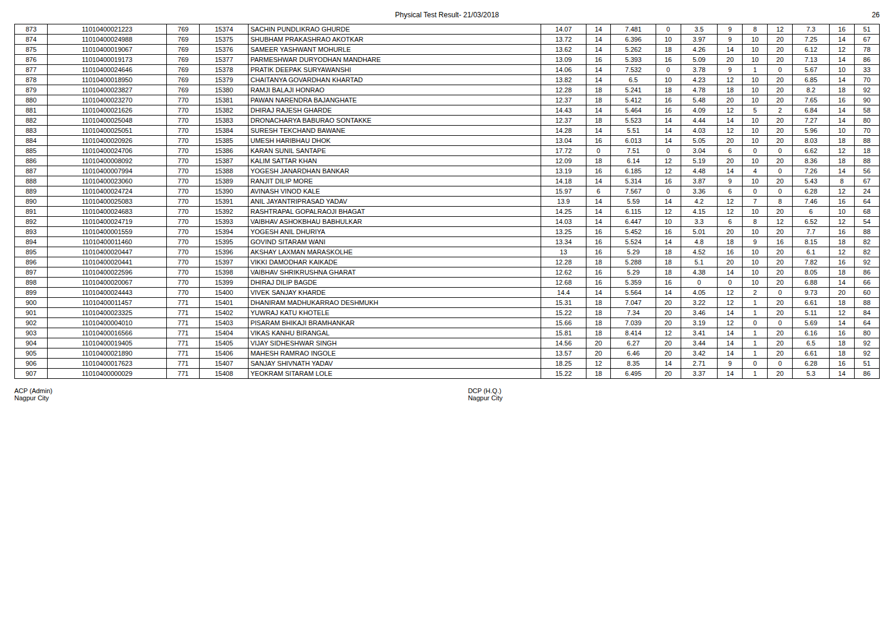Physical Test Result- 21/03/2018
26
| 873 | 11010400021223 | 769 | 15374 | SACHIN PUNDLIKRAO GHURDE | 14.07 | 14 | 7.481 | 0 | 3.5 | 9 | 8 | 12 | 7.3 | 16 | 51 |
| 874 | 11010400024988 | 769 | 15375 | SHUBHAM PRAKASHRAO AKOTKAR | 13.72 | 14 | 6.396 | 10 | 3.97 | 9 | 10 | 20 | 7.25 | 14 | 67 |
| 875 | 11010400019067 | 769 | 15376 | SAMEER YASHWANT MOHURLE | 13.62 | 14 | 5.262 | 18 | 4.26 | 14 | 10 | 20 | 6.12 | 12 | 78 |
| 876 | 11010400019173 | 769 | 15377 | PARMESHWAR DURYODHAN MANDHARE | 13.09 | 16 | 5.393 | 16 | 5.09 | 20 | 10 | 20 | 7.13 | 14 | 86 |
| 877 | 11010400024646 | 769 | 15378 | PRATIK DEEPAK SURYAWANSHI | 14.06 | 14 | 7.532 | 0 | 3.78 | 9 | 1 | 0 | 5.67 | 10 | 33 |
| 878 | 11010400018950 | 769 | 15379 | CHAITANYA GOVARDHAN KHARTAD | 13.82 | 14 | 6.5 | 10 | 4.23 | 12 | 10 | 20 | 6.85 | 14 | 70 |
| 879 | 11010400023827 | 769 | 15380 | RAMJI BALAJI HONRAO | 12.28 | 18 | 5.241 | 18 | 4.78 | 18 | 10 | 20 | 8.2 | 18 | 92 |
| 880 | 11010400023270 | 770 | 15381 | PAWAN NARENDRA BAJANGHATE | 12.37 | 18 | 5.412 | 16 | 5.48 | 20 | 10 | 20 | 7.65 | 16 | 90 |
| 881 | 11010400021626 | 770 | 15382 | DHIRAJ RAJESH GHARDE | 14.43 | 14 | 5.464 | 16 | 4.09 | 12 | 5 | 2 | 6.84 | 14 | 58 |
| 882 | 11010400025048 | 770 | 15383 | DRONACHARYA BABURAO SONTAKKE | 12.37 | 18 | 5.523 | 14 | 4.44 | 14 | 10 | 20 | 7.27 | 14 | 80 |
| 883 | 11010400025051 | 770 | 15384 | SURESH TEKCHAND BAWANE | 14.28 | 14 | 5.51 | 14 | 4.03 | 12 | 10 | 20 | 5.96 | 10 | 70 |
| 884 | 11010400020926 | 770 | 15385 | UMESH HARIBHAU DHOK | 13.04 | 16 | 6.013 | 14 | 5.05 | 20 | 10 | 20 | 8.03 | 18 | 88 |
| 885 | 11010400024706 | 770 | 15386 | KARAN SUNIL SANTAPE | 17.72 | 0 | 7.51 | 0 | 3.04 | 6 | 0 | 0 | 6.62 | 12 | 18 |
| 886 | 11010400008092 | 770 | 15387 | KALIM SATTAR KHAN | 12.09 | 18 | 6.14 | 12 | 5.19 | 20 | 10 | 20 | 8.36 | 18 | 88 |
| 887 | 11010400007994 | 770 | 15388 | YOGESH JANARDHAN BANKAR | 13.19 | 16 | 6.185 | 12 | 4.48 | 14 | 4 | 0 | 7.26 | 14 | 56 |
| 888 | 11010400023060 | 770 | 15389 | RANJIT DILIP MORE | 14.18 | 14 | 5.314 | 16 | 3.87 | 9 | 10 | 20 | 5.43 | 8 | 67 |
| 889 | 11010400024724 | 770 | 15390 | AVINASH VINOD KALE | 15.97 | 6 | 7.567 | 0 | 3.36 | 6 | 0 | 0 | 6.28 | 12 | 24 |
| 890 | 11010400025083 | 770 | 15391 | ANIL JAYANTRIPRASAD YADAV | 13.9 | 14 | 5.59 | 14 | 4.2 | 12 | 7 | 8 | 7.46 | 16 | 64 |
| 891 | 11010400024683 | 770 | 15392 | RASHTRAPAL GOPALRAOJI BHAGAT | 14.25 | 14 | 6.115 | 12 | 4.15 | 12 | 10 | 20 | 6 | 10 | 68 |
| 892 | 11010400024719 | 770 | 15393 | VAIBHAV ASHOKBHAU BABHULKAR | 14.03 | 14 | 6.447 | 10 | 3.3 | 6 | 8 | 12 | 6.52 | 12 | 54 |
| 893 | 11010400001559 | 770 | 15394 | YOGESH ANIL DHURIYA | 13.25 | 16 | 5.452 | 16 | 5.01 | 20 | 10 | 20 | 7.7 | 16 | 88 |
| 894 | 11010400011460 | 770 | 15395 | GOVIND SITARAM WANI | 13.34 | 16 | 5.524 | 14 | 4.8 | 18 | 9 | 16 | 8.15 | 18 | 82 |
| 895 | 11010400020447 | 770 | 15396 | AKSHAY LAXMAN MARASKOLHE | 13 | 16 | 5.29 | 18 | 4.52 | 16 | 10 | 20 | 6.1 | 12 | 82 |
| 896 | 11010400020441 | 770 | 15397 | VIKKI DAMODHAR KAIKADE | 12.28 | 18 | 5.288 | 18 | 5.1 | 20 | 10 | 20 | 7.82 | 16 | 92 |
| 897 | 11010400022596 | 770 | 15398 | VAIBHAV SHRIKRUSHNA GHARAT | 12.62 | 16 | 5.29 | 18 | 4.38 | 14 | 10 | 20 | 8.05 | 18 | 86 |
| 898 | 11010400020067 | 770 | 15399 | DHIRAJ DILIP BAGDE | 12.68 | 16 | 5.359 | 16 | 0 | 0 | 10 | 20 | 6.88 | 14 | 66 |
| 899 | 11010400024443 | 770 | 15400 | VIVEK SANJAY KHARDE | 14.4 | 14 | 5.564 | 14 | 4.05 | 12 | 2 | 0 | 9.73 | 20 | 60 |
| 900 | 11010400011457 | 771 | 15401 | DHANIRAM MADHUKARRAO DESHMUKH | 15.31 | 18 | 7.047 | 20 | 3.22 | 12 | 1 | 20 | 6.61 | 18 | 88 |
| 901 | 11010400023325 | 771 | 15402 | YUWRAJ KATU KHOTELE | 15.22 | 18 | 7.34 | 20 | 3.46 | 14 | 1 | 20 | 5.11 | 12 | 84 |
| 902 | 11010400004010 | 771 | 15403 | PISARAM BHIKAJI BRAMHANKAR | 15.66 | 18 | 7.039 | 20 | 3.19 | 12 | 0 | 0 | 5.69 | 14 | 64 |
| 903 | 11010400016566 | 771 | 15404 | VIKAS KANHU BIRANGAL | 15.81 | 18 | 8.414 | 12 | 3.41 | 14 | 1 | 20 | 6.16 | 16 | 80 |
| 904 | 11010400019405 | 771 | 15405 | VIJAY SIDHESHWAR SINGH | 14.56 | 20 | 6.27 | 20 | 3.44 | 14 | 1 | 20 | 6.5 | 18 | 92 |
| 905 | 11010400021890 | 771 | 15406 | MAHESH RAMRAO INGOLE | 13.57 | 20 | 6.46 | 20 | 3.42 | 14 | 1 | 20 | 6.61 | 18 | 92 |
| 906 | 11010400017623 | 771 | 15407 | SANJAY SHIVNATH YADAV | 18.25 | 12 | 8.35 | 14 | 2.71 | 9 | 0 | 0 | 6.28 | 16 | 51 |
| 907 | 11010400000029 | 771 | 15408 | YEOKRAM SITARAM LOLE | 15.22 | 18 | 6.495 | 20 | 3.37 | 14 | 1 | 20 | 5.3 | 14 | 86 |
| ACP (Admin) | DCP (H.Q.) |
| Nagpur City | Nagpur City |